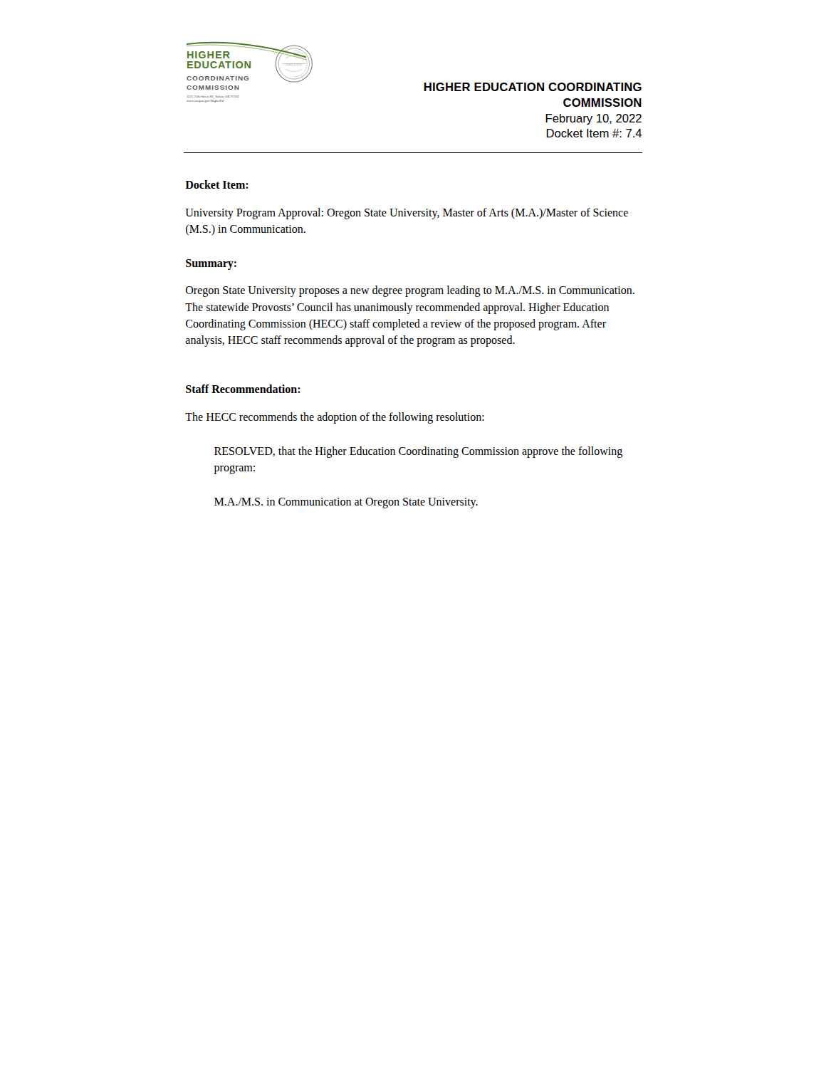OREGON HIGHER EDUCATION COORDINATING COMMISSION 3225 25th Street SE, Salem, OR 97302 www.oregon.gov/HigherEd
HIGHER EDUCATION COORDINATING COMMISSION
February 10, 2022
Docket Item #: 7.4
Docket Item:
University Program Approval: Oregon State University, Master of Arts (M.A.)/Master of Science (M.S.) in Communication.
Summary:
Oregon State University proposes a new degree program leading to M.A./M.S. in Communication. The statewide Provosts’ Council has unanimously recommended approval. Higher Education Coordinating Commission (HECC) staff completed a review of the proposed program. After analysis, HECC staff recommends approval of the program as proposed.
Staff Recommendation:
The HECC recommends the adoption of the following resolution:
RESOLVED, that the Higher Education Coordinating Commission approve the following program:
M.A./M.S. in Communication at Oregon State University.